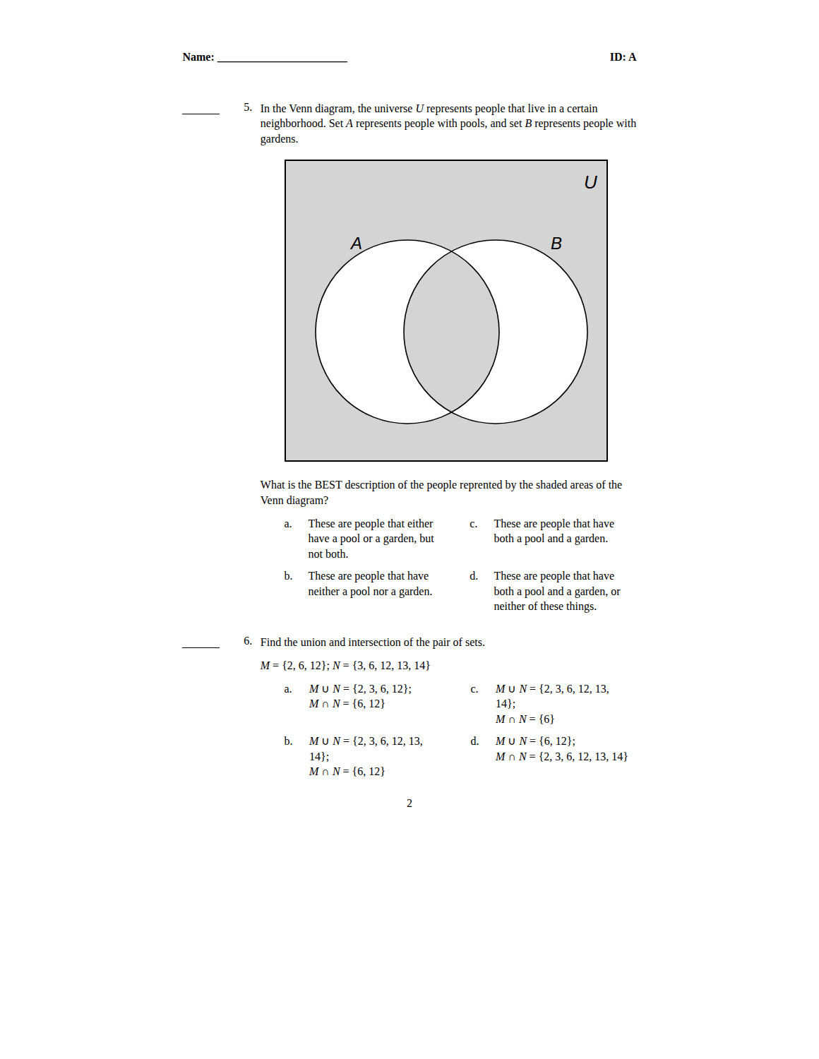Name: _______________________
ID: A
5.
In the Venn diagram, the universe U represents people that live in a certain neighborhood. Set A represents people with pools, and set B represents people with gardens.
U A B
What is the BEST description of the people reprented by the shaded areas of the Venn diagram?
| a. | These are people that either have a pool or a garden, but not both. | | c. | These are people that have both a pool and a garden. |
| b. | These are people that have neither a pool nor a garden. | | d. | These are people that have both a pool and a garden, or neither of these things. |
6.
Find the union and intersection of the pair of sets.
M = {2, 6, 12}; N = {3, 6, 12, 13, 14}
| a. | M ∪ N = {2, 3, 6, 12}; M ∩ N = {6, 12} | | c. | M ∪ N = {2, 3, 6, 12, 13, 14}; M ∩ N = {6} |
| b. | M ∪ N = {2, 3, 6, 12, 13, 14}; M ∩ N = {6, 12} | | d. | M ∪ N = {6, 12}; M ∩ N = {2, 3, 6, 12, 13, 14} |
2